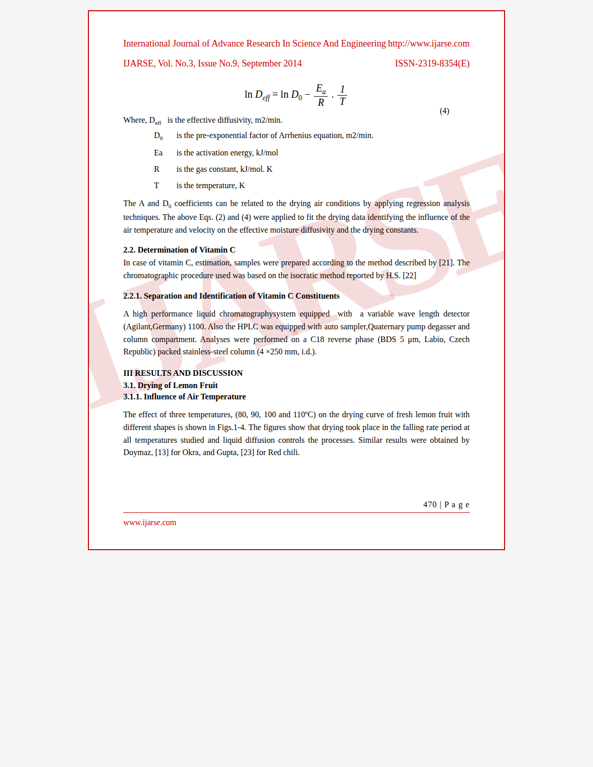IJARSE
International Journal of Advance Research In Science And Engineering http://www.ijarse.com
IJARSE, Vol. No.3, Issue No.9, September 2014 ISSN-2319-8354(E)
ln Deff = ln D0 − Ea R . 1 T (4)
Where, Deff is the effective diffusivity, m2/min.
D0 is the pre-exponential factor of Arrhenius equation, m2/min.
Ea is the activation energy, kJ/mol
R is the gas constant, kJ/mol. K
T is the temperature, K
The A and D0 coefficients can be related to the drying air conditions by applying regression analysis techniques. The above Eqs. (2) and (4) were applied to fit the drying data identifying the influence of the air temperature and velocity on the effective moisture diffusivity and the drying constants.
2.2. Determination of Vitamin C
In case of vitamin C, estimation, samples were prepared according to the method described by [21]. The chromatographic procedure used was based on the isocratic method reported by H.S. [22]
2.2.1. Separation and Identification of Vitamin C Constituents
A high performance liquid chromatographysystem equipped with a variable wave length detector (Agilant,Germany) 1100. Also the HPLC was equipped with auto sampler,Quaternary pump degasser and column compartment. Analyses were performed on a C18 reverse phase (BDS 5 μm, Labio, Czech Republic) packed stainless-steel column (4 ×250 mm, i.d.).
III RESULTS AND DISCUSSION
3.1. Drying of Lemon Fruit
3.1.1. Influence of Air Temperature
The effect of three temperatures, (80, 90, 100 and 110ºC) on the drying curve of fresh lemon fruit with different shapes is shown in Figs.1-4. The figures show that drying took place in the falling rate period at all temperatures studied and liquid diffusion controls the processes. Similar results were obtained by Doymaz, [13] for Okra, and Gupta, [23] for Red chili.
470 | P a g e
www.ijarse.com